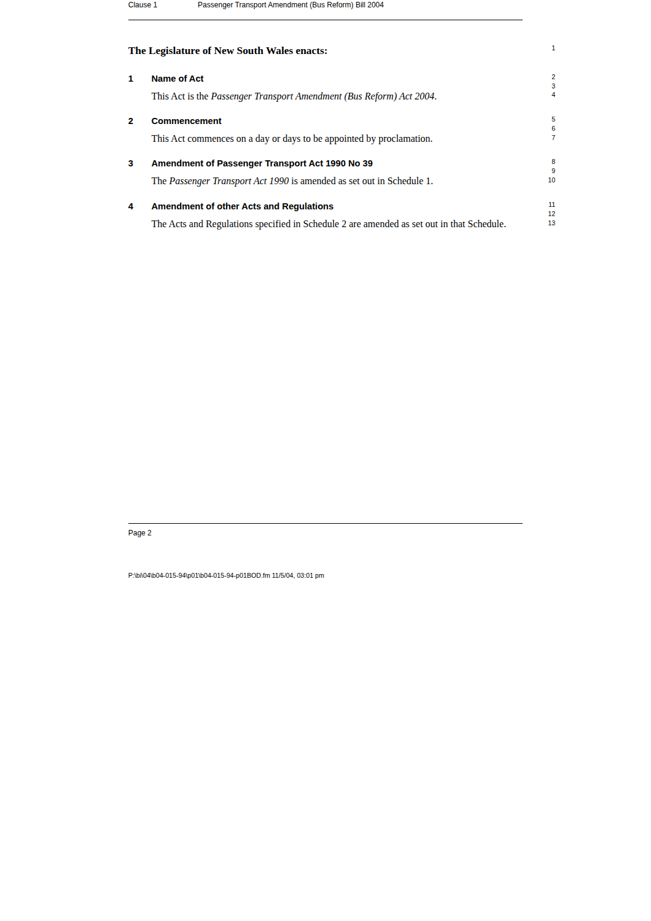Clause 1
Passenger Transport Amendment (Bus Reform) Bill 2004
The Legislature of New South Wales enacts:
1
1
Name of Act
This Act is the Passenger Transport Amendment (Bus Reform) Act 2004.
2 3 4
2
Commencement
This Act commences on a day or days to be appointed by proclamation.
5 6 7
3
Amendment of Passenger Transport Act 1990 No 39
The Passenger Transport Act 1990 is amended as set out in Schedule 1.
8 9 10
4
Amendment of other Acts and Regulations
The Acts and Regulations specified in Schedule 2 are amended as set out in that Schedule.
11 12 13
Page 2
P:\bi\04\b04-015-94\p01\b04-015-94-p01BOD.fm 11/5/04, 03:01 pm